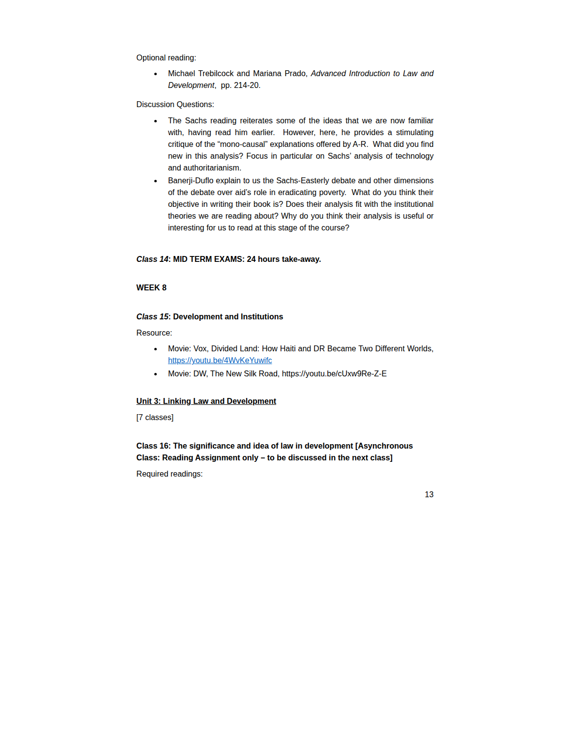Optional reading:
Michael Trebilcock and Mariana Prado, Advanced Introduction to Law and Development, pp. 214-20.
Discussion Questions:
The Sachs reading reiterates some of the ideas that we are now familiar with, having read him earlier. However, here, he provides a stimulating critique of the “mono-causal” explanations offered by A-R. What did you find new in this analysis? Focus in particular on Sachs’ analysis of technology and authoritarianism.
Banerji-Duflo explain to us the Sachs-Easterly debate and other dimensions of the debate over aid’s role in eradicating poverty. What do you think their objective in writing their book is? Does their analysis fit with the institutional theories we are reading about? Why do you think their analysis is useful or interesting for us to read at this stage of the course?
Class 14: MID TERM EXAMS: 24 hours take-away.
WEEK 8
Class 15: Development and Institutions
Resource:
Movie: Vox, Divided Land: How Haiti and DR Became Two Different Worlds, https://youtu.be/4WvKeYuwifc
Movie: DW, The New Silk Road, https://youtu.be/cUxw9Re-Z-E
Unit 3: Linking Law and Development
[7 classes]
Class 16: The significance and idea of law in development [Asynchronous Class: Reading Assignment only – to be discussed in the next class]
Required readings:
13